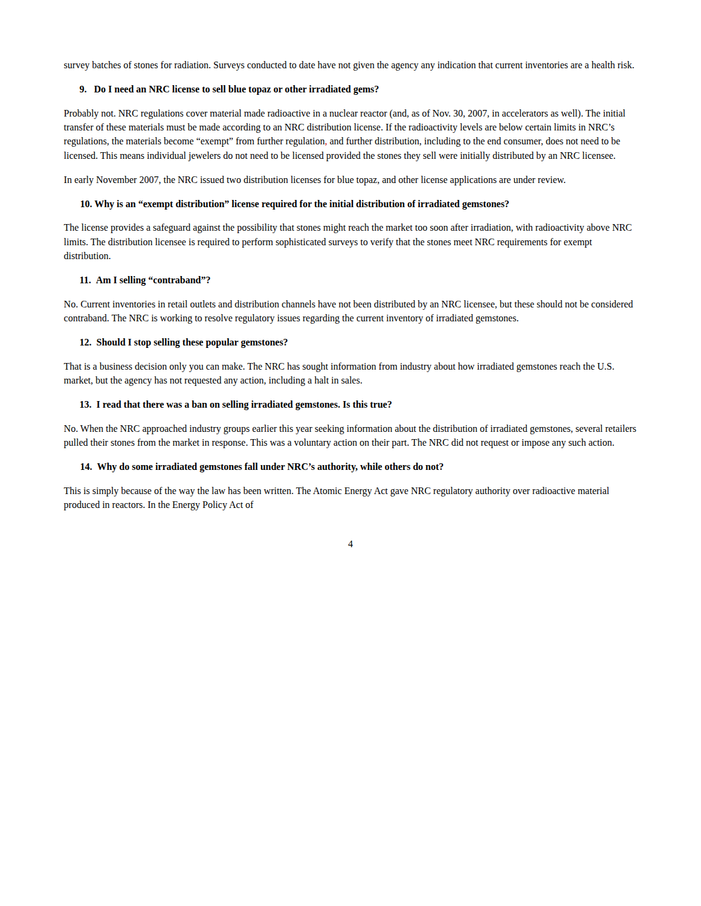survey batches of stones for radiation. Surveys conducted to date have not given the agency any indication that current inventories are a health risk.
9. Do I need an NRC license to sell blue topaz or other irradiated gems?
Probably not. NRC regulations cover material made radioactive in a nuclear reactor (and, as of Nov. 30, 2007, in accelerators as well). The initial transfer of these materials must be made according to an NRC distribution license. If the radioactivity levels are below certain limits in NRC’s regulations, the materials become “exempt” from further regulation, and further distribution, including to the end consumer, does not need to be licensed. This means individual jewelers do not need to be licensed provided the stones they sell were initially distributed by an NRC licensee.
In early November 2007, the NRC issued two distribution licenses for blue topaz, and other license applications are under review.
10. Why is an “exempt distribution” license required for the initial distribution of irradiated gemstones?
The license provides a safeguard against the possibility that stones might reach the market too soon after irradiation, with radioactivity above NRC limits. The distribution licensee is required to perform sophisticated surveys to verify that the stones meet NRC requirements for exempt distribution.
11. Am I selling “contraband”?
No. Current inventories in retail outlets and distribution channels have not been distributed by an NRC licensee, but these should not be considered contraband. The NRC is working to resolve regulatory issues regarding the current inventory of irradiated gemstones.
12. Should I stop selling these popular gemstones?
That is a business decision only you can make. The NRC has sought information from industry about how irradiated gemstones reach the U.S. market, but the agency has not requested any action, including a halt in sales.
13. I read that there was a ban on selling irradiated gemstones. Is this true?
No. When the NRC approached industry groups earlier this year seeking information about the distribution of irradiated gemstones, several retailers pulled their stones from the market in response. This was a voluntary action on their part. The NRC did not request or impose any such action.
14. Why do some irradiated gemstones fall under NRC’s authority, while others do not?
This is simply because of the way the law has been written. The Atomic Energy Act gave NRC regulatory authority over radioactive material produced in reactors. In the Energy Policy Act of
4